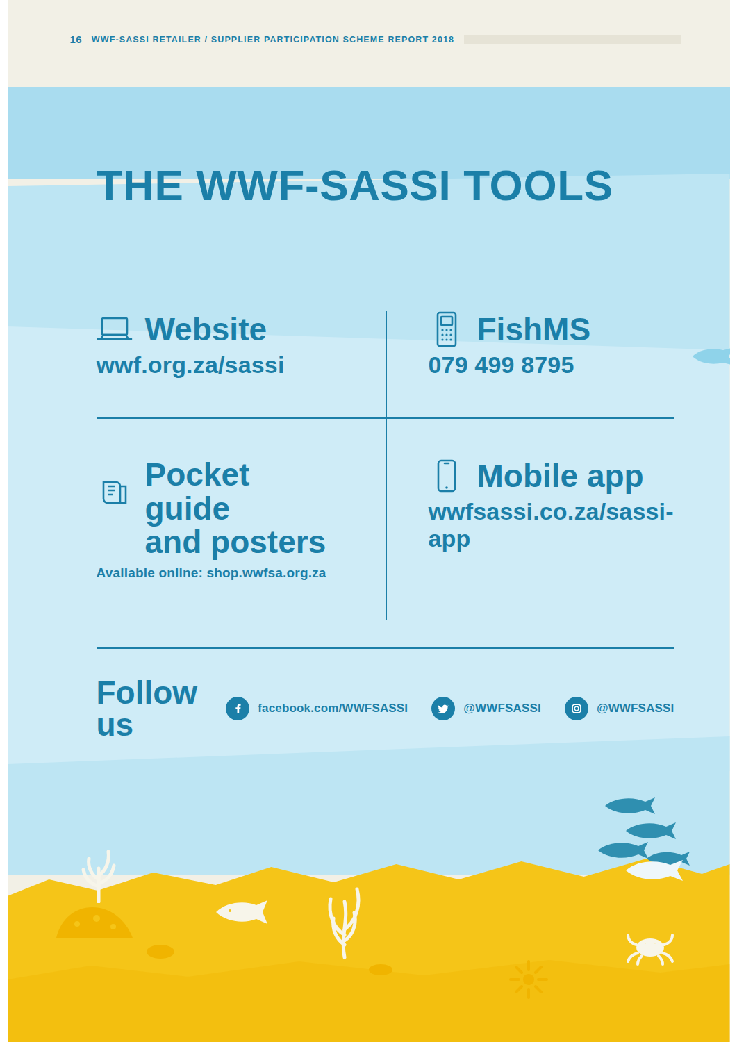16 WWF-SASSI Retailer / Supplier Participation Scheme Report 2018
The WWF-SASSI tools
Website
wwf.org.za/sassi
FishMS
079 499 8795
Pocket guide
and posters
Available online: shop.wwfsa.org.za
Mobile app
wwfsassi.co.za/sassi-app
Follow us
facebook.com/WWFSASSI
@WWFSASSI
@WWFSASSI